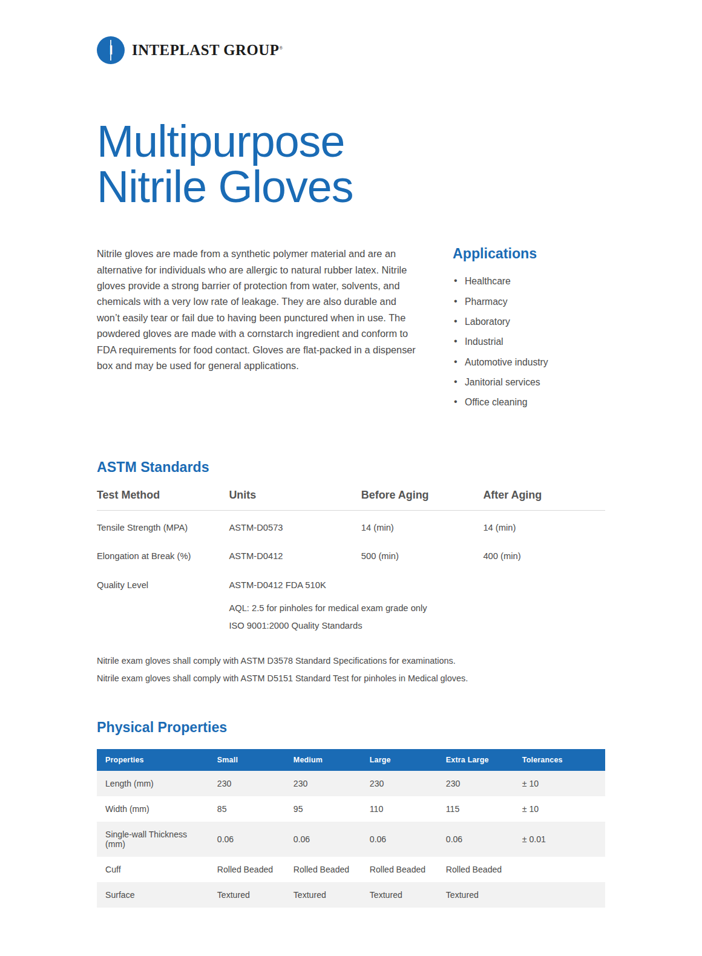I
Inteplast Group®
Multipurpose
Nitrile Gloves
Nitrile gloves are made from a synthetic polymer material and are an alternative for individuals who are allergic to natural rubber latex. Nitrile gloves provide a strong barrier of protection from water, solvents, and chemicals with a very low rate of leakage. They are also durable and won’t easily tear or fail due to having been punctured when in use. The powdered gloves are made with a cornstarch ingredient and conform to FDA requirements for food contact. Gloves are flat-packed in a dispenser box and may be used for general applications.
Applications
Healthcare
Pharmacy
Laboratory
Industrial
Automotive industry
Janitorial services
Office cleaning
ASTM Standards
| Test Method | Units | Before Aging | After Aging |
| --- | --- | --- | --- |
| Tensile Strength (MPA) | ASTM-D0573 | 14 (min) | 14 (min) |
| Elongation at Break (%) | ASTM-D0412 | 500 (min) | 400 (min) |
| Quality Level | ASTM-D0412 FDA 510K | | |
| | AQL: 2.5 for pinholes for medical exam grade only |
| | ISO 9001:2000 Quality Standards |
Nitrile exam gloves shall comply with ASTM D3578 Standard Specifications for examinations.
Nitrile exam gloves shall comply with ASTM D5151 Standard Test for pinholes in Medical gloves.
Physical Properties
| Properties | Small | Medium | Large | Extra Large | Tolerances |
| --- | --- | --- | --- | --- | --- |
| Length (mm) | 230 | 230 | 230 | 230 | ± 10 |
| Width (mm) | 85 | 95 | 110 | 115 | ± 10 |
| Single-wall Thickness (mm) | 0.06 | 0.06 | 0.06 | 0.06 | ± 0.01 |
| Cuff | Rolled Beaded | Rolled Beaded | Rolled Beaded | Rolled Beaded | |
| Surface | Textured | Textured | Textured | Textured | |